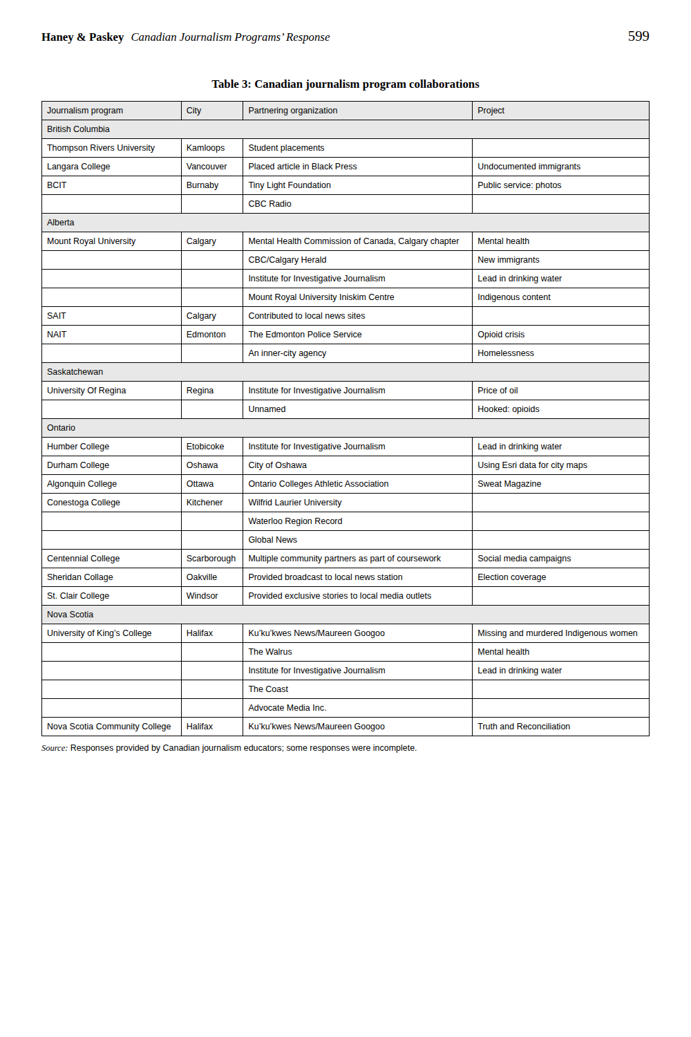Haney & Paskey Canadian Journalism Programs’ Response
599
Table 3: Canadian journalism program collaborations
| Journalism program | City | Partnering organization | Project |
| --- | --- | --- | --- |
| British Columbia |
| Thompson Rivers University | Kamloops | Student placements | |
| Langara College | Vancouver | Placed article in Black Press | Undocumented immigrants |
| BCIT | Burnaby | Tiny Light Foundation | Public service: photos |
| | | CBC Radio | |
| Alberta |
| Mount Royal University | Calgary | Mental Health Commission of Canada, Calgary chapter | Mental health |
| | | CBC/Calgary Herald | New immigrants |
| | | Institute for Investigative Journalism | Lead in drinking water |
| | | Mount Royal University Iniskim Centre | Indigenous content |
| SAIT | Calgary | Contributed to local news sites | |
| NAIT | Edmonton | The Edmonton Police Service | Opioid crisis |
| | | An inner-city agency | Homelessness |
| Saskatchewan |
| University Of Regina | Regina | Institute for Investigative Journalism | Price of oil |
| | | Unnamed | Hooked: opioids |
| Ontario |
| Humber College | Etobicoke | Institute for Investigative Journalism | Lead in drinking water |
| Durham College | Oshawa | City of Oshawa | Using Esri data for city maps |
| Algonquin College | Ottawa | Ontario Colleges Athletic Association | Sweat Magazine |
| Conestoga College | Kitchener | Wilfrid Laurier University | |
| | | Waterloo Region Record | |
| | | Global News | |
| Centennial College | Scarborough | Multiple community partners as part of coursework | Social media campaigns |
| Sheridan Collage | Oakville | Provided broadcast to local news station | Election coverage |
| St. Clair College | Windsor | Provided exclusive stories to local media outlets | |
| Nova Scotia |
| University of King’s College | Halifax | Ku’ku’kwes News/Maureen Googoo | Missing and murdered Indigenous women |
| | | The Walrus | Mental health |
| | | Institute for Investigative Journalism | Lead in drinking water |
| | | The Coast | |
| | | Advocate Media Inc. | |
| Nova Scotia Community College | Halifax | Ku’ku’kwes News/Maureen Googoo | Truth and Reconciliation |
Source: Responses provided by Canadian journalism educators; some responses were incomplete.